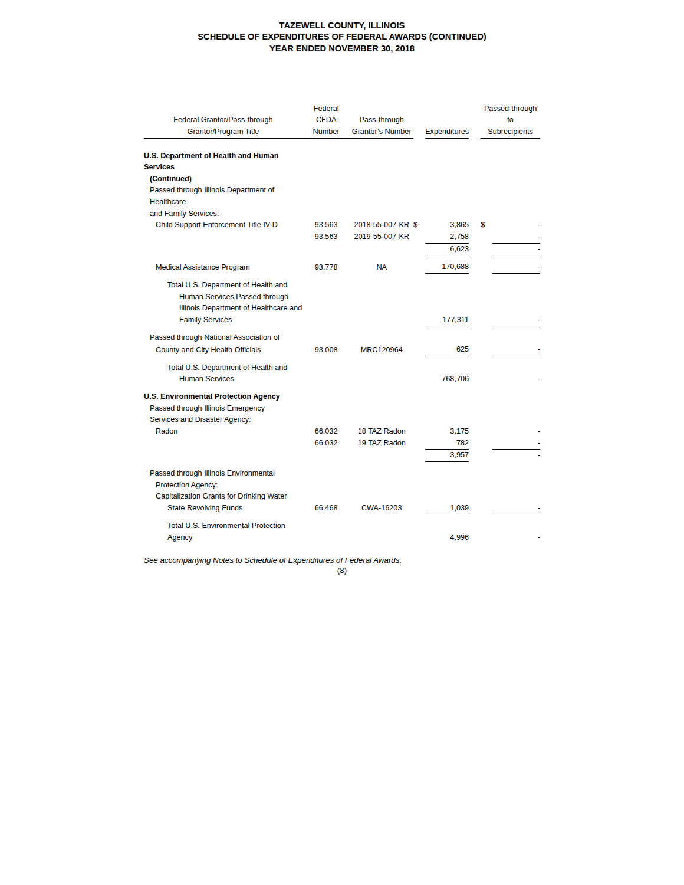TAZEWELL COUNTY, ILLINOIS
SCHEDULE OF EXPENDITURES OF FEDERAL AWARDS (CONTINUED)
YEAR ENDED NOVEMBER 30, 2018
| Federal Grantor/Pass-through | Federal CFDA | Pass-through | | | | Passed-through to |
| Grantor/Program Title | Number | Grantor’s Number | | Expenditures | | Subrecipients |
| U.S. Department of Health and Human Services | | | | | | | |
| (Continued) | | | | | | | |
| Passed through Illinois Department of Healthcare | | | | | | | |
| and Family Services: | | | | | | | |
| Child Support Enforcement Title IV-D | 93.563 | 2018-55-007-KR | $ | 3,865 | | $ | - |
| | 93.563 | 2019-55-007-KR | | 2,758 | | | - |
| | | | | 6,623 | | | - |
| Medical Assistance Program | 93.778 | NA | | 170,688 | | | - |
| Total U.S. Department of Health and | | | | | | | |
| Human Services Passed through | | | | | | | |
| Illinois Department of Healthcare and | | | | | | | |
| Family Services | | | | 177,311 | | | - |
| Passed through National Association of | | | | | | | |
| County and City Health Officials | 93.008 | MRC120964 | | 625 | | | - |
| Total U.S. Department of Health and | | | | | | | |
| Human Services | | | | 768,706 | | | - |
| U.S. Environmental Protection Agency | | | | | | | |
| Passed through Illinois Emergency | | | | | | | |
| Services and Disaster Agency: | | | | | | | |
| Radon | 66.032 | 18 TAZ Radon | | 3,175 | | | - |
| | 66.032 | 19 TAZ Radon | | 782 | | | - |
| | | | | 3,957 | | | - |
| Passed through Illinois Environmental | | | | | | | |
| Protection Agency: | | | | | | | |
| Capitalization Grants for Drinking Water | | | | | | | |
| State Revolving Funds | 66.468 | CWA-16203 | | 1,039 | | | - |
| Total U.S. Environmental Protection Agency | | | | 4,996 | | | - |
See accompanying Notes to Schedule of Expenditures of Federal Awards.
(8)